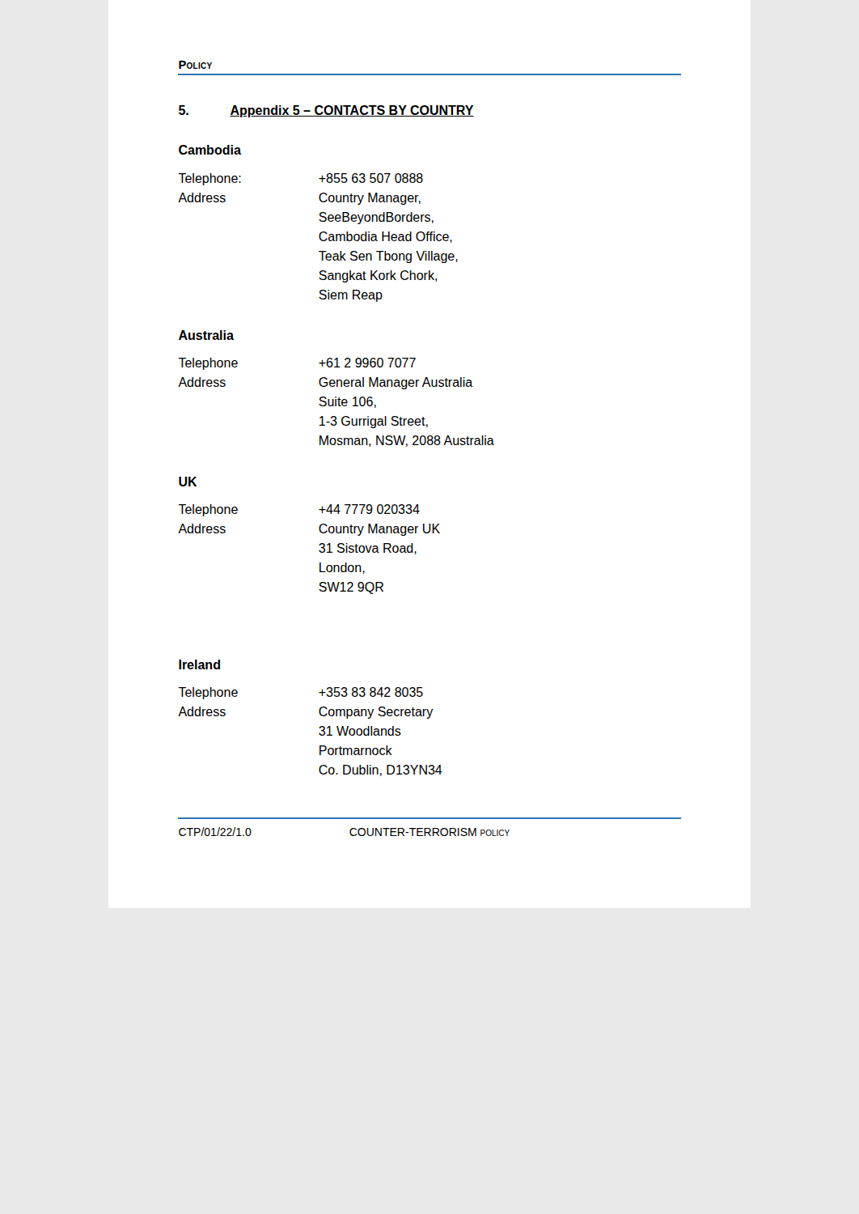Policy
5. Appendix 5 – CONTACTS BY COUNTRY
Cambodia
| Telephone: | +855 63 507 0888 |
| Address | Country Manager, SeeBeyondBorders, Cambodia Head Office, Teak Sen Tbong Village, Sangkat Kork Chork, Siem Reap |
Australia
| Telephone | +61 2 9960 7077 |
| Address | General Manager Australia Suite 106, 1-3 Gurrigal Street, Mosman, NSW, 2088 Australia |
UK
| Telephone | +44 7779 020334 |
| Address | Country Manager UK 31 Sistova Road, London, SW12 9QR |
Ireland
| Telephone | +353 83 842 8035 |
| Address | Company Secretary 31 Woodlands Portmarnock Co. Dublin, D13YN34 |
CTP/01/22/1.0
COUNTER-TERRORISM policy